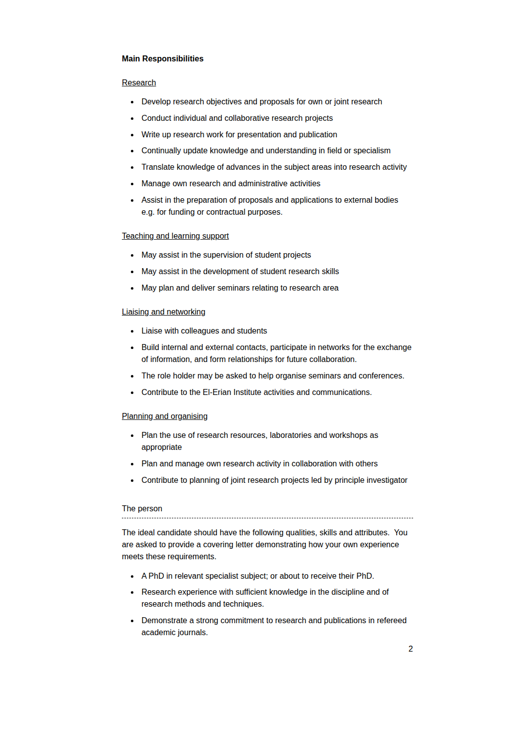Main Responsibilities
Research
Develop research objectives and proposals for own or joint research
Conduct individual and collaborative research projects
Write up research work for presentation and publication
Continually update knowledge and understanding in field or specialism
Translate knowledge of advances in the subject areas into research activity
Manage own research and administrative activities
Assist in the preparation of proposals and applications to external bodies e.g. for funding or contractual purposes.
Teaching and learning support
May assist in the supervision of student projects
May assist in the development of student research skills
May plan and deliver seminars relating to research area
Liaising and networking
Liaise with colleagues and students
Build internal and external contacts, participate in networks for the exchange of information, and form relationships for future collaboration.
The role holder may be asked to help organise seminars and conferences.
Contribute to the El-Erian Institute activities and communications.
Planning and organising
Plan the use of research resources, laboratories and workshops as appropriate
Plan and manage own research activity in collaboration with others
Contribute to planning of joint research projects led by principle investigator
The person
The ideal candidate should have the following qualities, skills and attributes. You are asked to provide a covering letter demonstrating how your own experience meets these requirements.
A PhD in relevant specialist subject; or about to receive their PhD.
Research experience with sufficient knowledge in the discipline and of research methods and techniques.
Demonstrate a strong commitment to research and publications in refereed academic journals.
2